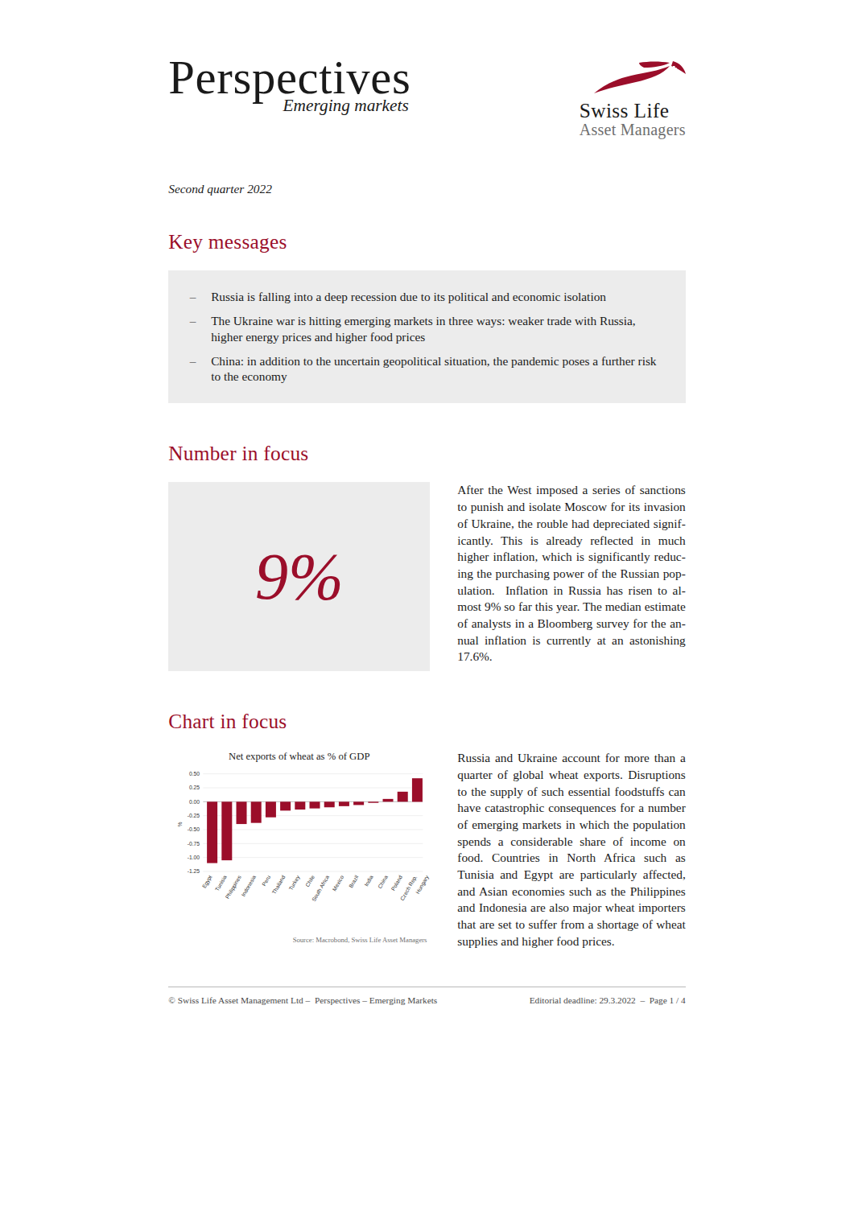Perspectives
Emerging markets
Swiss Life
Asset Managers
Second quarter 2022
Key messages
Russia is falling into a deep recession due to its political and economic isolation
The Ukraine war is hitting emerging markets in three ways: weaker trade with Russia, higher energy prices and higher food prices
China: in addition to the uncertain geopolitical situation, the pandemic poses a further risk to the economy
Number in focus
9%
After the West imposed a series of sanctions to punish and isolate Moscow for its invasion of Ukraine, the rouble had depreciated significantly. This is already reflected in much higher inflation, which is significantly reducing the purchasing power of the Russian population. Inflation in Russia has risen to almost 9% so far this year. The median estimate of analysts in a Bloomberg survey for the annual inflation is currently at an astonishing 17.6%.
Chart in focus
Net exports of wheat as % of GDP
0.50 0.25 0.00 -0.25 -0.50 -0.75 -1.00 -1.25 % Egypt Tunisia Philippines Indonesia Peru Thailand Turkey Chile South Africa Mexico Brazil India China Poland Czech Rep. Hungary
Source: Macrobond, Swiss Life Asset Managers
Russia and Ukraine account for more than a quarter of global wheat exports. Disruptions to the supply of such essential foodstuffs can have catastrophic consequences for a number of emerging markets in which the population spends a considerable share of income on food. Countries in North Africa such as Tunisia and Egypt are particularly affected, and Asian economies such as the Philippines and Indonesia are also major wheat importers that are set to suffer from a shortage of wheat supplies and higher food prices.
© Swiss Life Asset Management Ltd – Perspectives – Emerging Markets
Editorial deadline: 29.3.2022 – Page 1 / 4